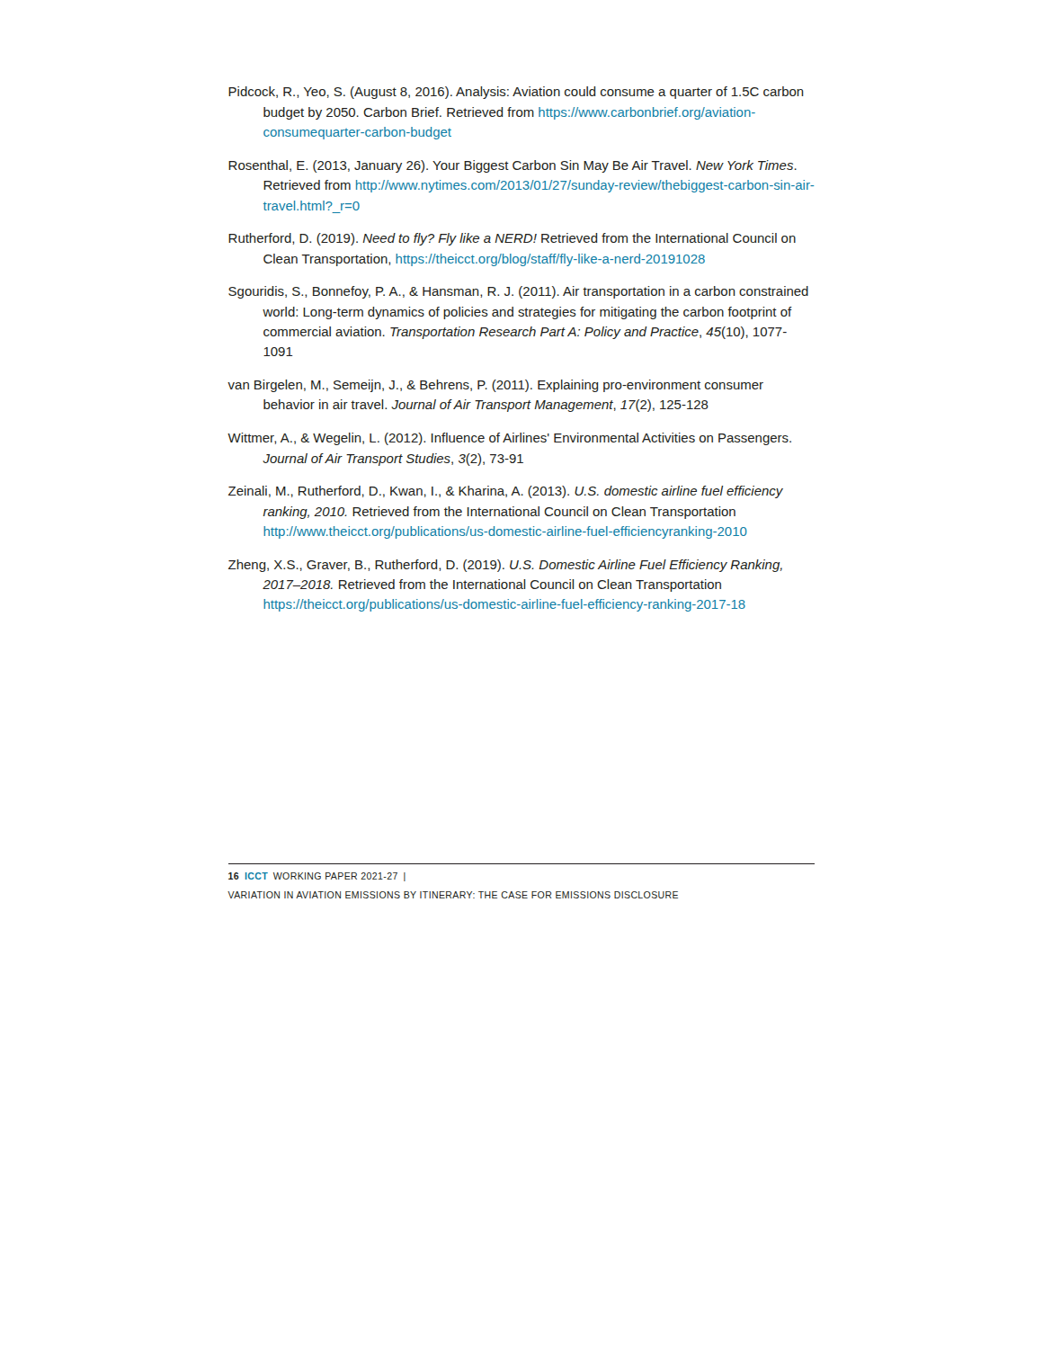References
Pidcock, R., Yeo, S. (August 8, 2016). Analysis: Aviation could consume a quarter of 1.5C carbon budget by 2050. Carbon Brief. Retrieved from https://www.carbonbrief.org/aviation-consumequarter-carbon-budget
Rosenthal, E. (2013, January 26). Your Biggest Carbon Sin May Be Air Travel. New York Times. Retrieved from http://www.nytimes.com/2013/01/27/sunday-review/thebiggest-carbon-sin-air-travel.html?_r=0
Rutherford, D. (2019). Need to fly? Fly like a NERD! Retrieved from the International Council on Clean Transportation, https://theicct.org/blog/staff/fly-like-a-nerd-20191028
Sgouridis, S., Bonnefoy, P. A., & Hansman, R. J. (2011). Air transportation in a carbon constrained world: Long-term dynamics of policies and strategies for mitigating the carbon footprint of commercial aviation. Transportation Research Part A: Policy and Practice, 45(10), 1077-1091
van Birgelen, M., Semeijn, J., & Behrens, P. (2011). Explaining pro-environment consumer behavior in air travel. Journal of Air Transport Management, 17(2), 125-128
Wittmer, A., & Wegelin, L. (2012). Influence of Airlines' Environmental Activities on Passengers. Journal of Air Transport Studies, 3(2), 73-91
Zeinali, M., Rutherford, D., Kwan, I., & Kharina, A. (2013). U.S. domestic airline fuel efficiency ranking, 2010. Retrieved from the International Council on Clean Transportation http://www.theicct.org/publications/us-domestic-airline-fuel-efficiencyranking-2010
Zheng, X.S., Graver, B., Rutherford, D. (2019). U.S. Domestic Airline Fuel Efficiency Ranking, 2017–2018. Retrieved from the International Council on Clean Transportation https://theicct.org/publications/us-domestic-airline-fuel-efficiency-ranking-2017-18
16 ICCT WORKING PAPER 2021-27 | VARIATION IN AVIATION EMISSIONS BY ITINERARY: THE CASE FOR EMISSIONS DISCLOSURE